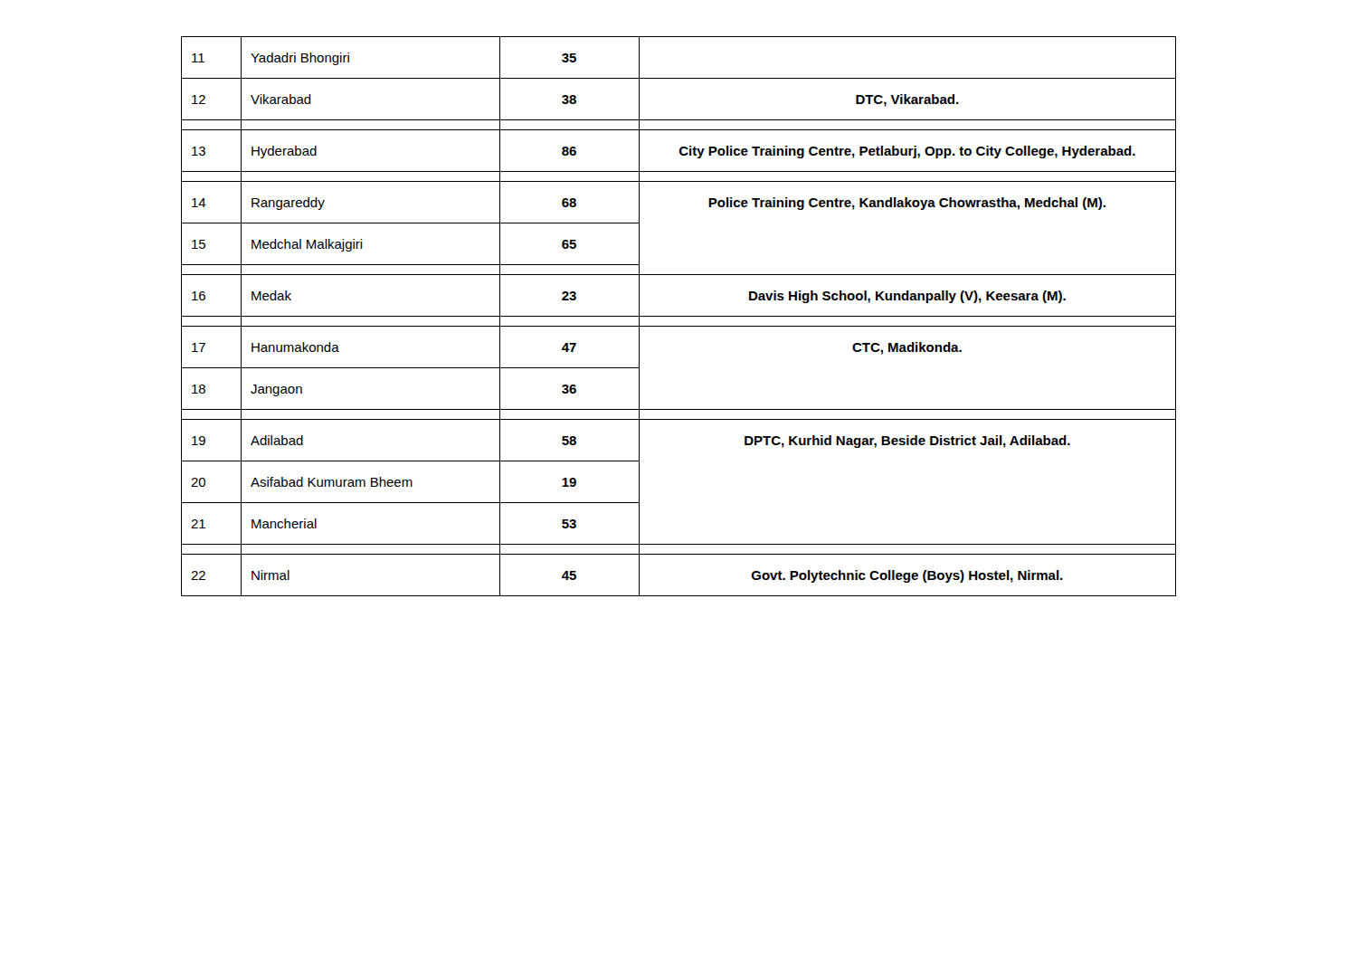| 11 | Yadadri Bhongiri | 35 | |
| 12 | Vikarabad | 38 | DTC, Vikarabad. |
| 13 | Hyderabad | 86 | City Police Training Centre, Petlaburj, Opp. to City College, Hyderabad. |
| 14 | Rangareddy | 68 | Police Training Centre, Kandlakoya Chowrastha, Medchal (M). |
| 15 | Medchal Malkajgiri | 65 |
| 16 | Medak | 23 | Davis High School, Kundanpally (V), Keesara (M). |
| 17 | Hanumakonda | 47 | CTC, Madikonda. |
| 18 | Jangaon | 36 |
| 19 | Adilabad | 58 | DPTC, Kurhid Nagar, Beside District Jail, Adilabad. |
| 20 | Asifabad Kumuram Bheem | 19 |
| 21 | Mancherial | 53 |
| 22 | Nirmal | 45 | Govt. Polytechnic College (Boys) Hostel, Nirmal. |